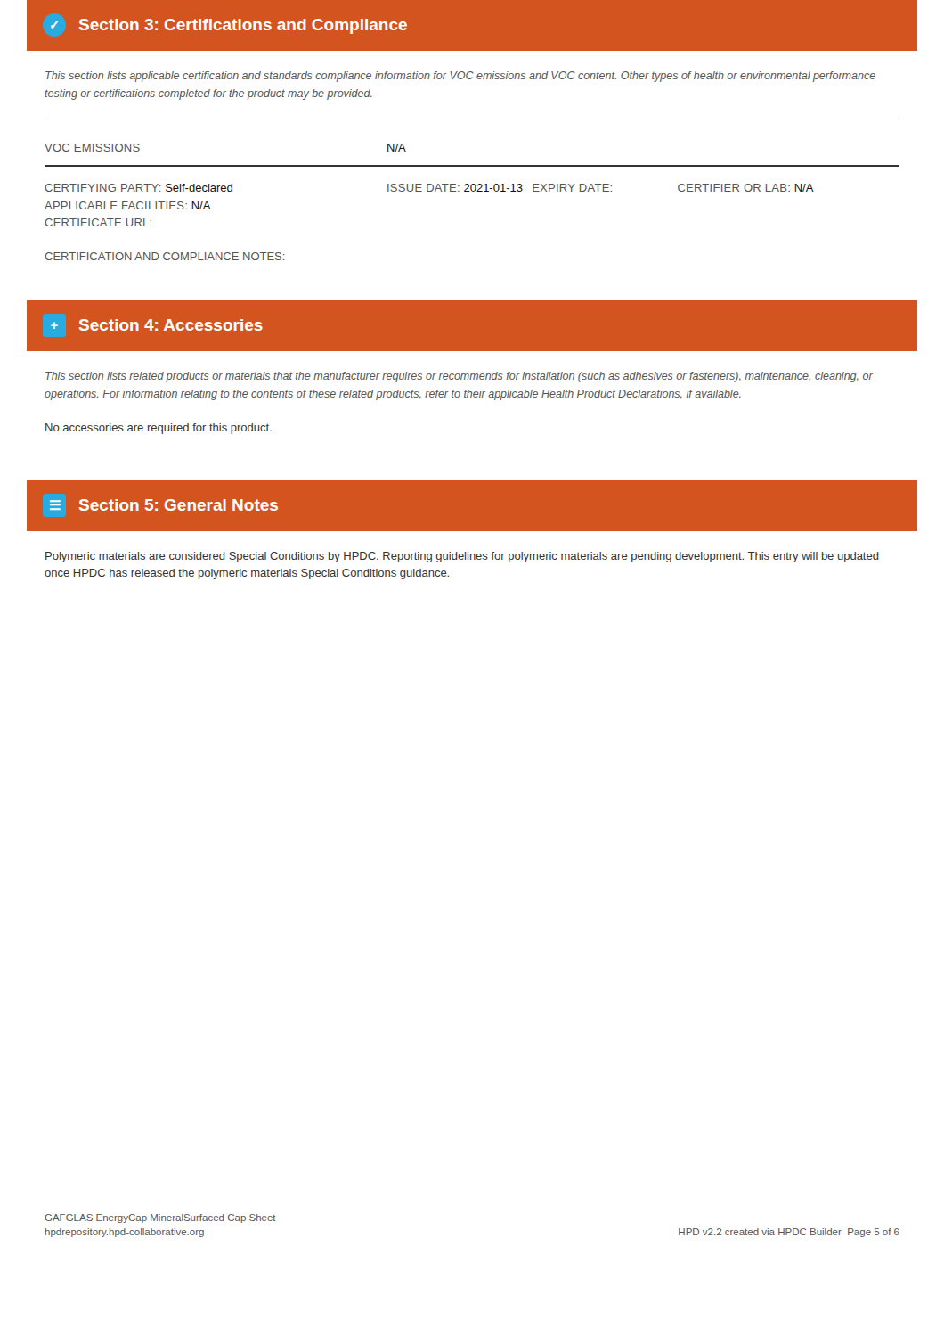✓
Section 3: Certifications and Compliance
This section lists applicable certification and standards compliance information for VOC emissions and VOC content. Other types of health or environmental performance testing or certifications completed for the product may be provided.
| VOC Emissions | N/A |
| Certifying Party: Self-declared Applicable Facilities: N/A Certificate URL: | Issue Date: 2021-01-13 | Expiry Date: | Certifier or Lab: N/A |
Certification and Compliance Notes:
+
Section 4: Accessories
This section lists related products or materials that the manufacturer requires or recommends for installation (such as adhesives or fasteners), maintenance, cleaning, or operations. For information relating to the contents of these related products, refer to their applicable Health Product Declarations, if available.
No accessories are required for this product.
☰
Section 5: General Notes
Polymeric materials are considered Special Conditions by HPDC. Reporting guidelines for polymeric materials are pending development. This entry will be updated once HPDC has released the polymeric materials Special Conditions guidance.
GAFGLAS EnergyCap MineralSurfaced Cap Sheet
hpdrepository.hpd-collaborative.org
HPD v2.2 created via HPDC Builder Page 5 of 6